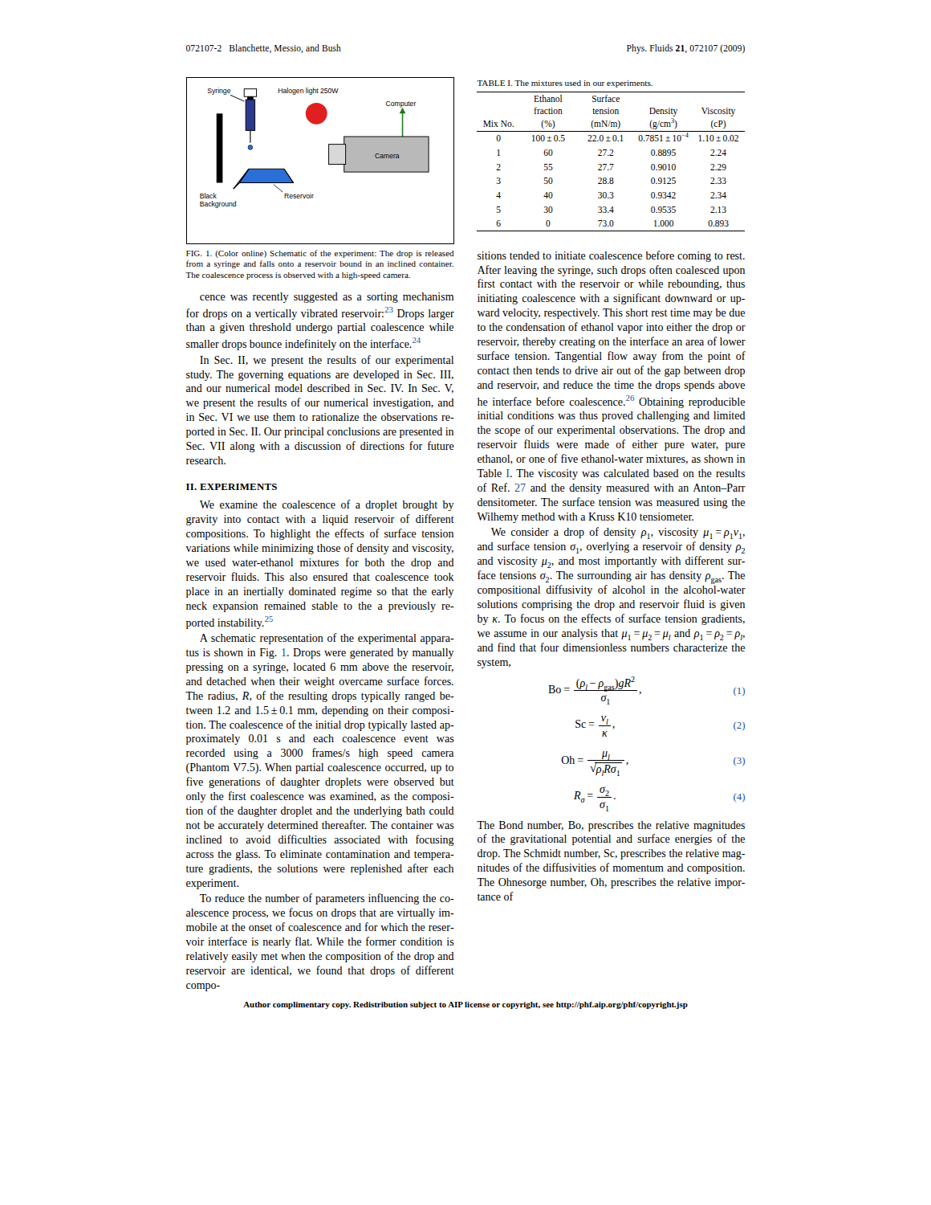072107-2 Blanchette, Messio, and Bush
Phys. Fluids 21, 072107 (2009)
Syringe Halogen light 250W Computer Camera Black Background Reservoir
FIG. 1. (Color online) Schematic of the experiment: The drop is released from a syringe and falls onto a reservoir bound in an inclined container. The coalescence process is observed with a high-speed camera.
cence was recently suggested as a sorting mechanism for drops on a vertically vibrated reservoir:23 Drops larger than a given threshold undergo partial coalescence while smaller drops bounce indefinitely on the interface.24
In Sec. II, we present the results of our experimental study. The governing equations are developed in Sec. III, and our numerical model described in Sec. IV. In Sec. V, we present the results of our numerical investigation, and in Sec. VI we use them to rationalize the observations reported in Sec. II. Our principal conclusions are presented in Sec. VII along with a discussion of directions for future research.
II. EXPERIMENTS
We examine the coalescence of a droplet brought by gravity into contact with a liquid reservoir of different compositions. To highlight the effects of surface tension variations while minimizing those of density and viscosity, we used water-ethanol mixtures for both the drop and reservoir fluids. This also ensured that coalescence took place in an inertially dominated regime so that the early neck expansion remained stable to the a previously reported instability.25
A schematic representation of the experimental apparatus is shown in Fig. 1. Drops were generated by manually pressing on a syringe, located 6 mm above the reservoir, and detached when their weight overcame surface forces. The radius, R, of the resulting drops typically ranged between 1.2 and 1.5 ± 0.1 mm, depending on their composition. The coalescence of the initial drop typically lasted approximately 0.01 s and each coalescence event was recorded using a 3000 frames/s high speed camera (Phantom V7.5). When partial coalescence occurred, up to five generations of daughter droplets were observed but only the first coalescence was examined, as the composition of the daughter droplet and the underlying bath could not be accurately determined thereafter. The container was inclined to avoid difficulties associated with focusing across the glass. To eliminate contamination and temperature gradients, the solutions were replenished after each experiment.
To reduce the number of parameters influencing the coalescence process, we focus on drops that are virtually immobile at the onset of coalescence and for which the reservoir interface is nearly flat. While the former condition is relatively easily met when the composition of the drop and reservoir are identical, we found that drops of different compo-
TABLE I. The mixtures used in our experiments.
| | Ethanol fraction | Surface tension | Density | Viscosity |
| --- | --- | --- | --- | --- |
| Mix No. | (%) | (mN/m) | (g/cm 3 ) | (cP) |
| 0 | 100 ± 0.5 | 22.0 ± 0.1 | 0.7851 ± 10 −4 | 1.10 ± 0.02 |
| 1 | 60 | 27.2 | 0.8895 | 2.24 |
| 2 | 55 | 27.7 | 0.9010 | 2.29 |
| 3 | 50 | 28.8 | 0.9125 | 2.33 |
| 4 | 40 | 30.3 | 0.9342 | 2.34 |
| 5 | 30 | 33.4 | 0.9535 | 2.13 |
| 6 | 0 | 73.0 | 1.000 | 0.893 |
sitions tended to initiate coalescence before coming to rest. After leaving the syringe, such drops often coalesced upon first contact with the reservoir or while rebounding, thus initiating coalescence with a significant downward or upward velocity, respectively. This short rest time may be due to the condensation of ethanol vapor into either the drop or reservoir, thereby creating on the interface an area of lower surface tension. Tangential flow away from the point of contact then tends to drive air out of the gap between drop and reservoir, and reduce the time the drops spends above he interface before coalescence.26 Obtaining reproducible initial conditions was thus proved challenging and limited the scope of our experimental observations. The drop and reservoir fluids were made of either pure water, pure ethanol, or one of five ethanol-water mixtures, as shown in Table I. The viscosity was calculated based on the results of Ref. 27 and the density measured with an Anton–Parr densitometer. The surface tension was measured using the Wilhemy method with a Kruss K10 tensiometer.
We consider a drop of density ρ1, viscosity μ1 = ρ1ν1, and surface tension σ1, overlying a reservoir of density ρ2 and viscosity μ2, and most importantly with different surface tensions σ2. The surrounding air has density ρgas. The compositional diffusivity of alcohol in the alcohol-water solutions comprising the drop and reservoir fluid is given by κ. To focus on the effects of surface tension gradients, we assume in our analysis that μ1 = μ2 = μl and ρ1 = ρ2 = ρl, and find that four dimensionless numbers characterize the system,
Bo = (ρl − ρgas)gR2 σ1,
(1)
Sc = νl κ,
(2)
Oh = μl ρlRσ1,
(3)
Rσ = σ2 σ1.
(4)
The Bond number, Bo, prescribes the relative magnitudes of the gravitational potential and surface energies of the drop. The Schmidt number, Sc, prescribes the relative magnitudes of the diffusivities of momentum and composition. The Ohnesorge number, Oh, prescribes the relative importance of
Author complimentary copy. Redistribution subject to AIP license or copyright, see http://phf.aip.org/phf/copyright.jsp